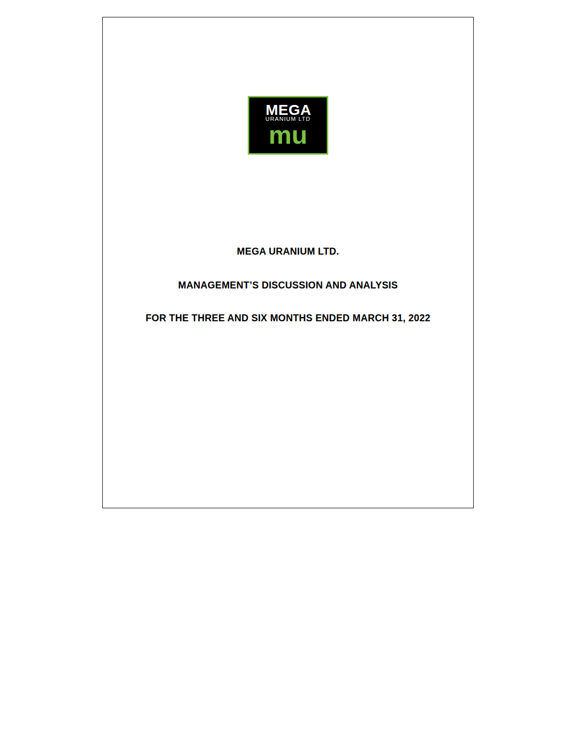MEGA
URANIUM LTD
mu
MEGA URANIUM LTD.
MANAGEMENT’S DISCUSSION AND ANALYSIS
FOR THE THREE AND SIX MONTHS ENDED MARCH 31, 2022